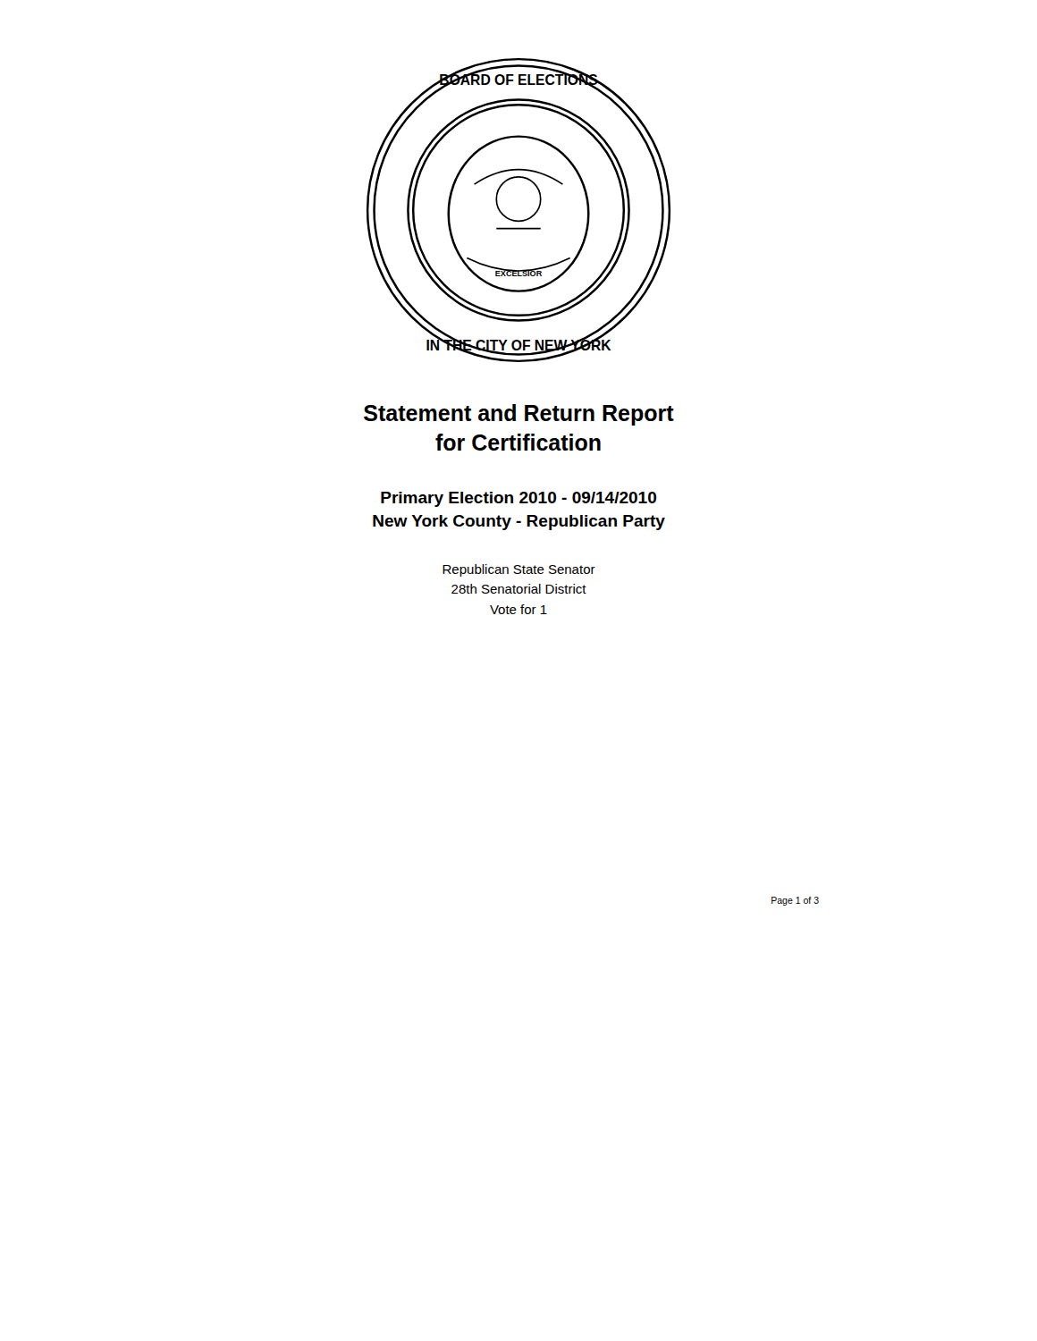Statement and Return Report
for Certification
Primary Election 2010 - 09/14/2010
New York County - Republican Party
Republican State Senator
28th Senatorial District
Vote for 1
Page 1 of 3